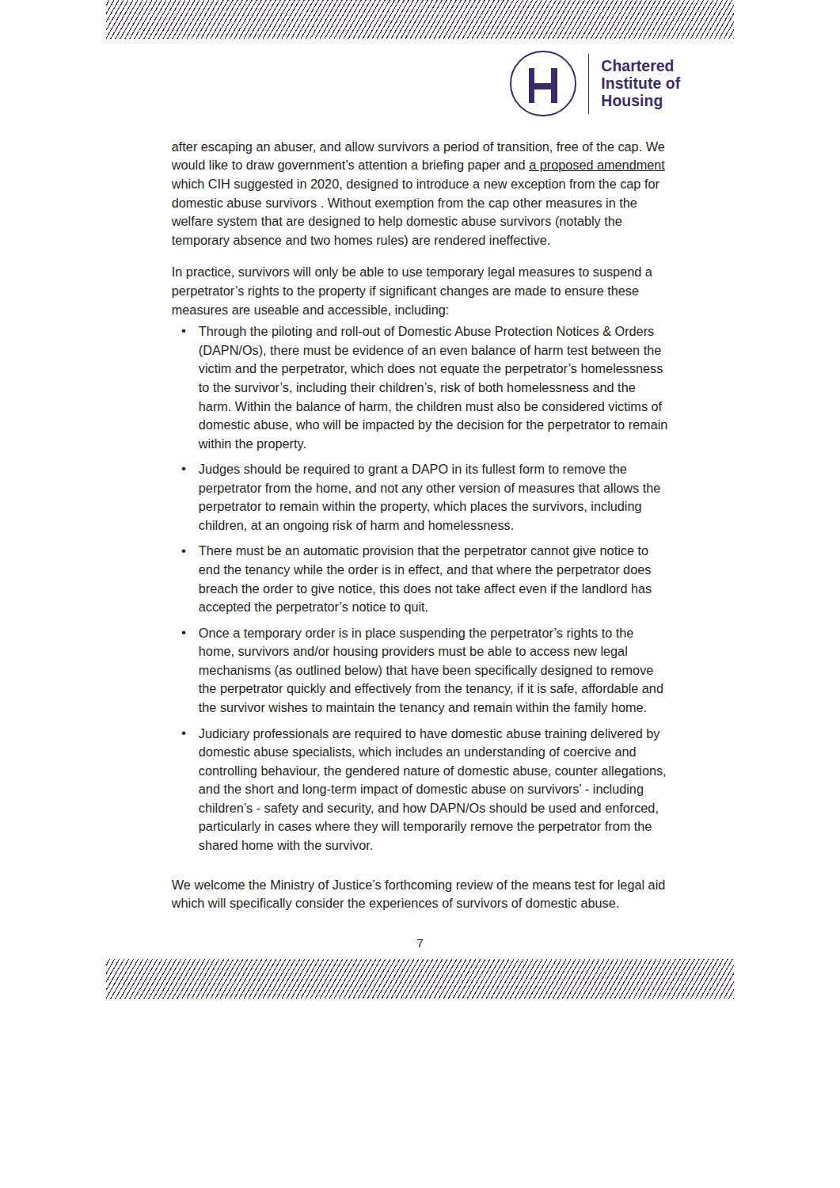Chartered
Institute of
Housing
after escaping an abuser, and allow survivors a period of transition, free of the cap. We would like to draw government’s attention a briefing paper and a proposed amendment which CIH suggested in 2020, designed to introduce a new exception from the cap for domestic abuse survivors . Without exemption from the cap other measures in the welfare system that are designed to help domestic abuse survivors (notably the temporary absence and two homes rules) are rendered ineffective.
In practice, survivors will only be able to use temporary legal measures to suspend a perpetrator’s rights to the property if significant changes are made to ensure these measures are useable and accessible, including:
Through the piloting and roll-out of Domestic Abuse Protection Notices & Orders (DAPN/Os), there must be evidence of an even balance of harm test between the victim and the perpetrator, which does not equate the perpetrator’s homelessness to the survivor’s, including their children’s, risk of both homelessness and the harm. Within the balance of harm, the children must also be considered victims of domestic abuse, who will be impacted by the decision for the perpetrator to remain within the property.
Judges should be required to grant a DAPO in its fullest form to remove the perpetrator from the home, and not any other version of measures that allows the perpetrator to remain within the property, which places the survivors, including children, at an ongoing risk of harm and homelessness.
There must be an automatic provision that the perpetrator cannot give notice to end the tenancy while the order is in effect, and that where the perpetrator does breach the order to give notice, this does not take affect even if the landlord has accepted the perpetrator’s notice to quit.
Once a temporary order is in place suspending the perpetrator’s rights to the home, survivors and/or housing providers must be able to access new legal mechanisms (as outlined below) that have been specifically designed to remove the perpetrator quickly and effectively from the tenancy, if it is safe, affordable and the survivor wishes to maintain the tenancy and remain within the family home.
Judiciary professionals are required to have domestic abuse training delivered by domestic abuse specialists, which includes an understanding of coercive and controlling behaviour, the gendered nature of domestic abuse, counter allegations, and the short and long-term impact of domestic abuse on survivors’ - including children’s - safety and security, and how DAPN/Os should be used and enforced, particularly in cases where they will temporarily remove the perpetrator from the shared home with the survivor.
We welcome the Ministry of Justice’s forthcoming review of the means test for legal aid which will specifically consider the experiences of survivors of domestic abuse.
7